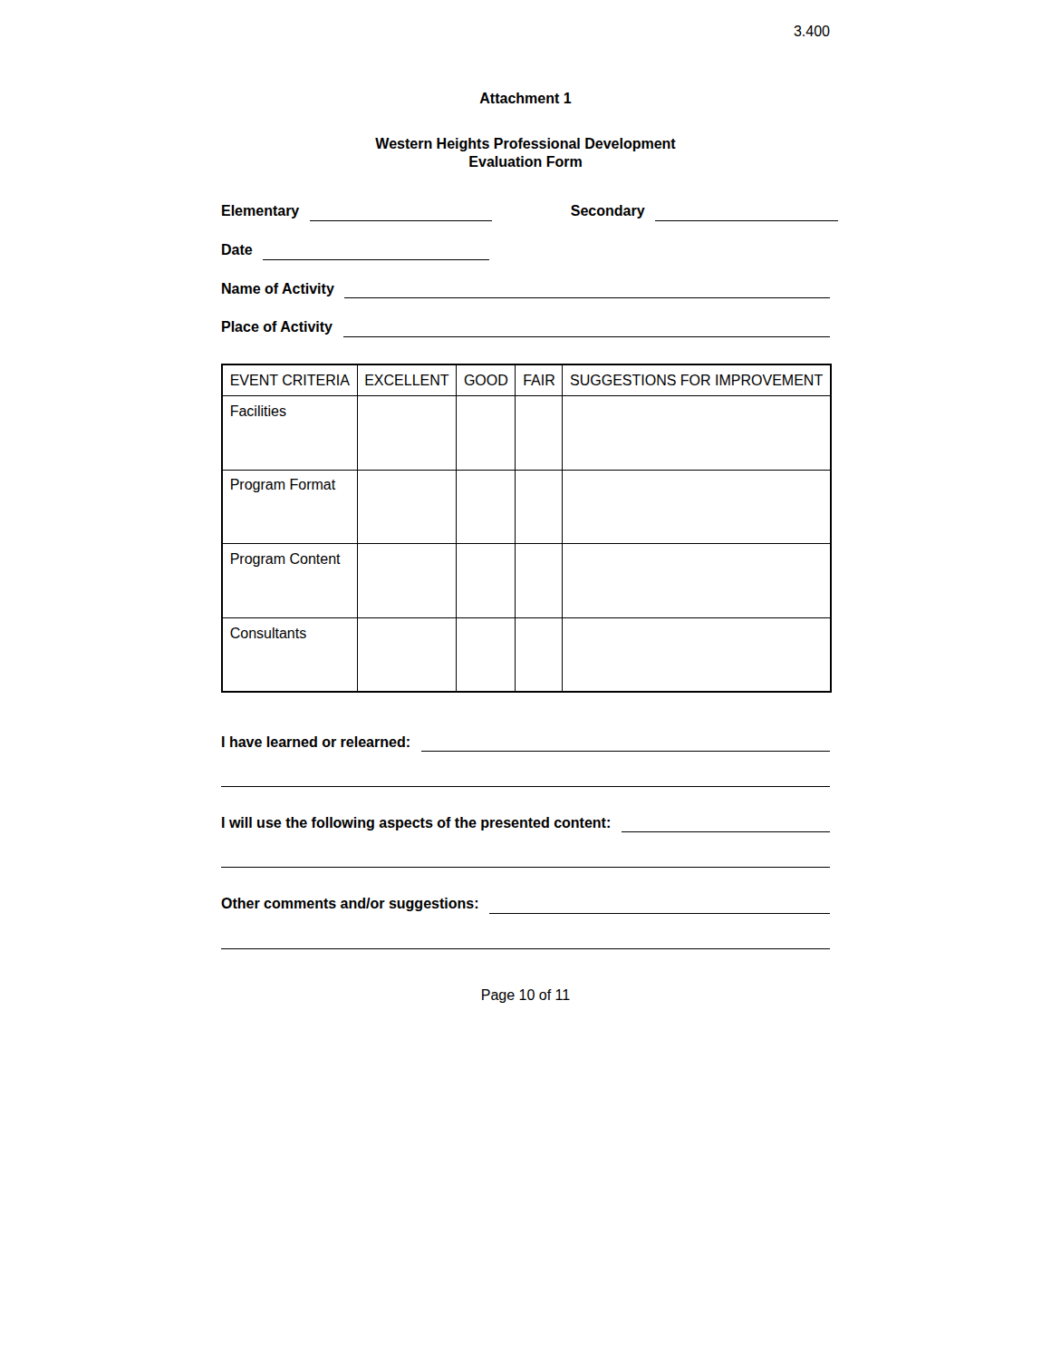3.400
Attachment 1
Western Heights Professional Development
Evaluation Form
Elementary Secondary
Date
Name of Activity
Place of Activity
| EVENT CRITERIA | EXCELLENT | GOOD | FAIR | SUGGESTIONS FOR IMPROVEMENT |
| --- | --- | --- | --- | --- |
| Facilities | | | | |
| Program Format | | | | |
| Program Content | | | | |
| Consultants | | | | |
I have learned or relearned:
I will use the following aspects of the presented content:
Other comments and/or suggestions:
Page 10 of 11